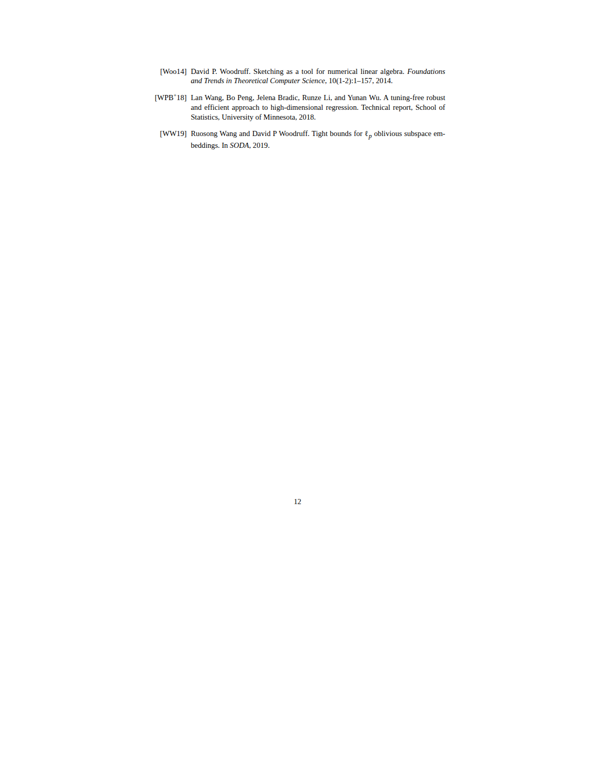[Woo14]
David P. Woodruff. Sketching as a tool for numerical linear algebra. Foundations and Trends in Theoretical Computer Science, 10(1-2):1–157, 2014.
[WPB+18]
Lan Wang, Bo Peng, Jelena Bradic, Runze Li, and Yunan Wu. A tuning-free robust and efficient approach to high-dimensional regression. Technical report, School of Statistics, University of Minnesota, 2018.
[WW19]
Ruosong Wang and David P Woodruff. Tight bounds for ℓp oblivious subspace embeddings. In SODA, 2019.
12